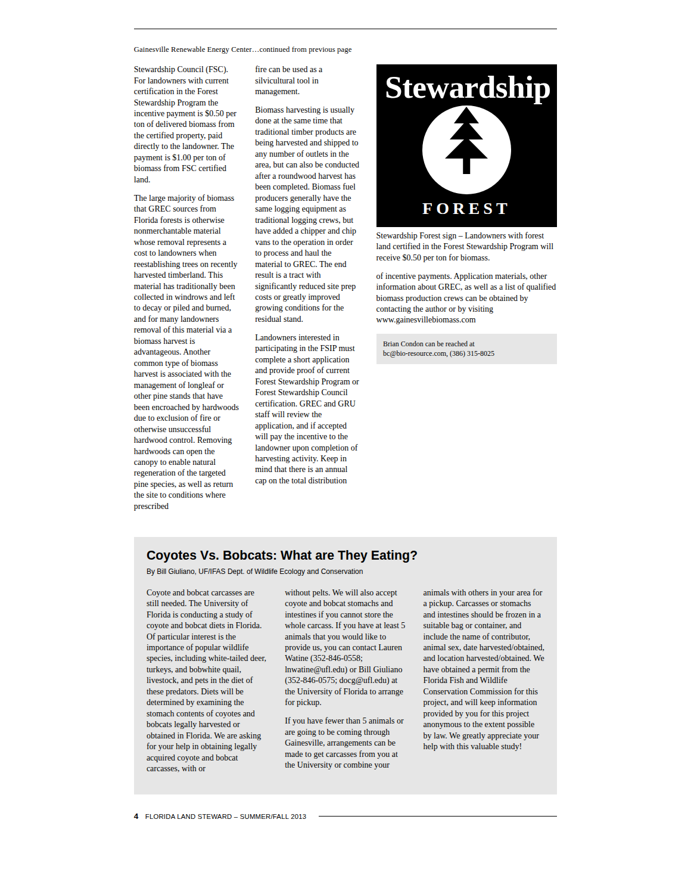Gainesville Renewable Energy Center…continued from previous page
Stewardship Council (FSC). For landowners with current certification in the Forest Stewardship Program the incentive payment is $0.50 per ton of delivered biomass from the certified property, paid directly to the landowner. The payment is $1.00 per ton of biomass from FSC certified land.
The large majority of biomass that GREC sources from Florida forests is otherwise nonmerchantable material whose removal represents a cost to landowners when reestablishing trees on recently harvested timberland. This material has traditionally been collected in windrows and left to decay or piled and burned, and for many landowners removal of this material via a biomass harvest is advantageous. Another common type of biomass harvest is associated with the management of longleaf or other pine stands that have been encroached by hardwoods due to exclusion of fire or otherwise unsuccessful hardwood control. Removing hardwoods can open the canopy to enable natural regeneration of the targeted pine species, as well as return the site to conditions where prescribed
fire can be used as a silvicultural tool in management.
Biomass harvesting is usually done at the same time that traditional timber products are being harvested and shipped to any number of outlets in the area, but can also be conducted after a roundwood harvest has been completed. Biomass fuel producers generally have the same logging equipment as traditional logging crews, but have added a chipper and chip vans to the operation in order to process and haul the material to GREC. The end result is a tract with significantly reduced site prep costs or greatly improved growing conditions for the residual stand.
Landowners interested in participating in the FSIP must complete a short application and provide proof of current Forest Stewardship Program or Forest Stewardship Council certification. GREC and GRU staff will review the application, and if accepted will pay the incentive to the landowner upon completion of harvesting activity. Keep in mind that there is an annual cap on the total distribution
Stewardship
FOREST
Stewardship Forest sign – Landowners with forest land certified in the Forest Stewardship Program will receive $0.50 per ton for biomass.
of incentive payments. Application materials, other information about GREC, as well as a list of qualified biomass production crews can be obtained by contacting the author or by visiting www.gainesvillebiomass.com
Brian Condon can be reached at
bc@bio-resource.com, (386) 315-8025
Coyotes Vs. Bobcats: What are They Eating?
By Bill Giuliano, UF/IFAS Dept. of Wildlife Ecology and Conservation
Coyote and bobcat carcasses are still needed. The University of Florida is conducting a study of coyote and bobcat diets in Florida. Of particular interest is the importance of popular wildlife species, including white-tailed deer, turkeys, and bobwhite quail, livestock, and pets in the diet of these predators. Diets will be determined by examining the stomach contents of coyotes and bobcats legally harvested or obtained in Florida. We are asking for your help in obtaining legally acquired coyote and bobcat carcasses, with or
without pelts. We will also accept coyote and bobcat stomachs and intestines if you cannot store the whole carcass. If you have at least 5 animals that you would like to provide us, you can contact Lauren Watine (352-846-0558; lnwatine@ufl.edu) or Bill Giuliano (352-846-0575; docg@ufl.edu) at the University of Florida to arrange for pickup.
If you have fewer than 5 animals or are going to be coming through Gainesville, arrangements can be made to get carcasses from you at the University or combine your
animals with others in your area for a pickup. Carcasses or stomachs and intestines should be frozen in a suitable bag or container, and include the name of contributor, animal sex, date harvested/obtained, and location harvested/obtained. We have obtained a permit from the Florida Fish and Wildlife Conservation Commission for this project, and will keep information provided by you for this project anonymous to the extent possible by law. We greatly appreciate your help with this valuable study!
4 FLORIDA LAND STEWARD – SUMMER/FALL 2013